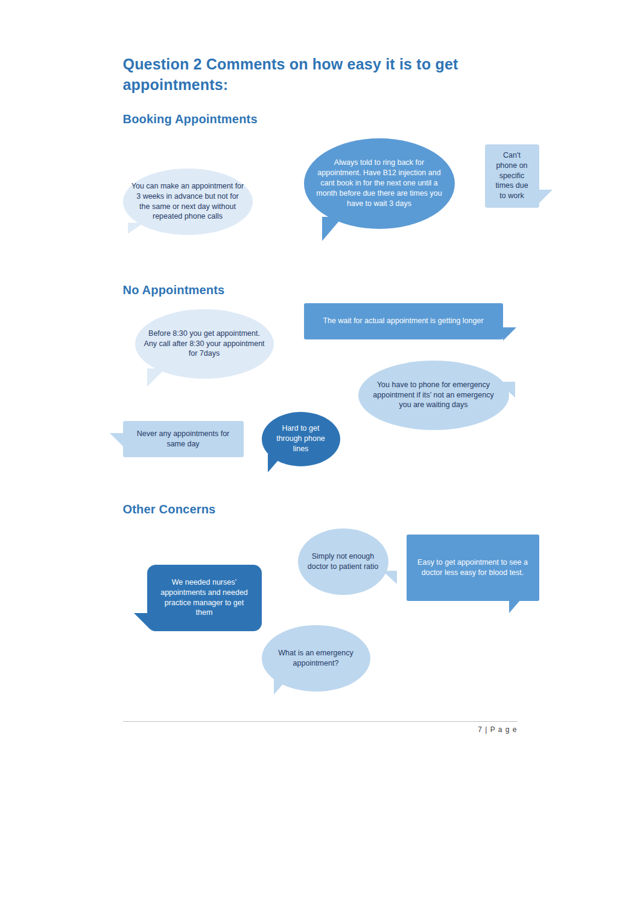Question 2 Comments on how easy it is to get appointments:
Booking Appointments
You can make an appointment for 3 weeks in advance but not for the same or next day without repeated phone calls
Always told to ring back for appointment. Have B12 injection and cant book in for the next one until a month before due there are times you have to wait 3 days
Can't phone on specific times due to work
No Appointments
Before 8:30 you get appointment. Any call after 8:30 your appointment for 7days
The wait for actual appointment is getting longer
You have to phone for emergency appointment if its’ not an emergency you are waiting days
Never any appointments for same day
Hard to get through phone lines
Other Concerns
We needed nurses’ appointments and needed practice manager to get them
Simply not enough doctor to patient ratio
Easy to get appointment to see a doctor less easy for blood test.
What is an emergency appointment?
7 | P a g e